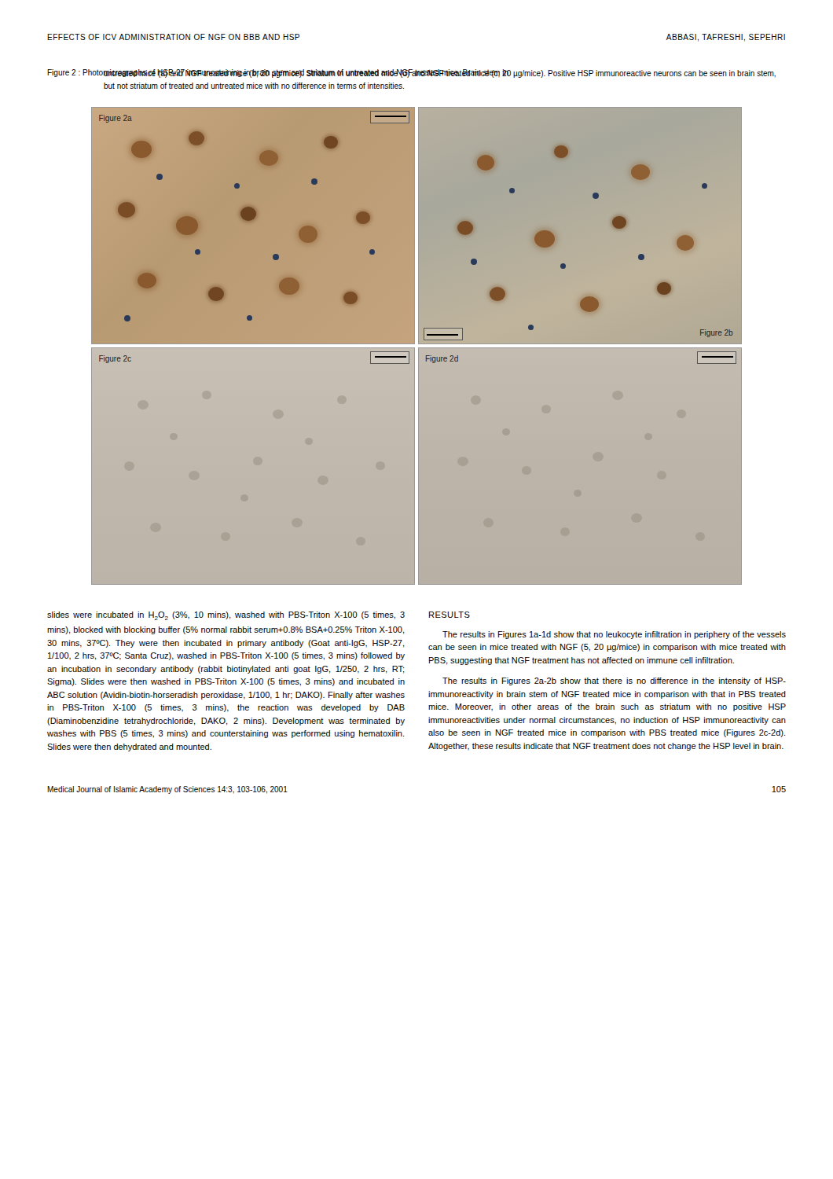EFFECTS OF ICV ADMINISTRATION OF NGF ON BBB AND HSP ABBASI, TAFRESHI, SEPEHRI
Figure 2 : Photomicrographs of HSP-27 immunostaining in brain stem and striatum of untreated and NGF treated mice. Brain stem in untreated mice (a) and NGF treated mice (b; 20 µg/mice). Striatum in untreated mice (d) and NGF treated mice (c; 20 µg/mice). Positive HSP immunoreactive neurons can be seen in brain stem, but not striatum of treated and untreated mice with no difference in terms of intensities.
Figure 2a
Figure 2b
Figure 2c
Figure 2d
slides were incubated in H2O2 (3%, 10 mins), washed with PBS-Triton X-100 (5 times, 3 mins), blocked with blocking buffer (5% normal rabbit serum+0.8% BSA+0.25% Triton X-100, 30 mins, 37ºC). They were then incubated in primary antibody (Goat anti-IgG, HSP-27, 1/100, 2 hrs, 37ºC; Santa Cruz), washed in PBS-Triton X-100 (5 times, 3 mins) followed by an incubation in secondary antibody (rabbit biotinylated anti goat IgG, 1/250, 2 hrs, RT; Sigma). Slides were then washed in PBS-Triton X-100 (5 times, 3 mins) and incubated in ABC solution (Avidin-biotin-horseradish peroxidase, 1/100, 1 hr; DAKO). Finally after washes in PBS-Triton X-100 (5 times, 3 mins), the reaction was developed by DAB (Diaminobenzidine tetrahydrochloride, DAKO, 2 mins). Development was terminated by washes with PBS (5 times, 3 mins) and counterstaining was performed using hematoxilin. Slides were then dehydrated and mounted.
RESULTS
The results in Figures 1a-1d show that no leukocyte infiltration in periphery of the vessels can be seen in mice treated with NGF (5, 20 µg/mice) in comparison with mice treated with PBS, suggesting that NGF treatment has not affected on immune cell infiltration.
The results in Figures 2a-2b show that there is no difference in the intensity of HSP-immunoreactivity in brain stem of NGF treated mice in comparison with that in PBS treated mice. Moreover, in other areas of the brain such as striatum with no positive HSP immunoreactivities under normal circumstances, no induction of HSP immunoreactivity can also be seen in NGF treated mice in comparison with PBS treated mice (Figures 2c-2d). Altogether, these results indicate that NGF treatment does not change the HSP level in brain.
Medical Journal of Islamic Academy of Sciences 14:3, 103-106, 2001 105